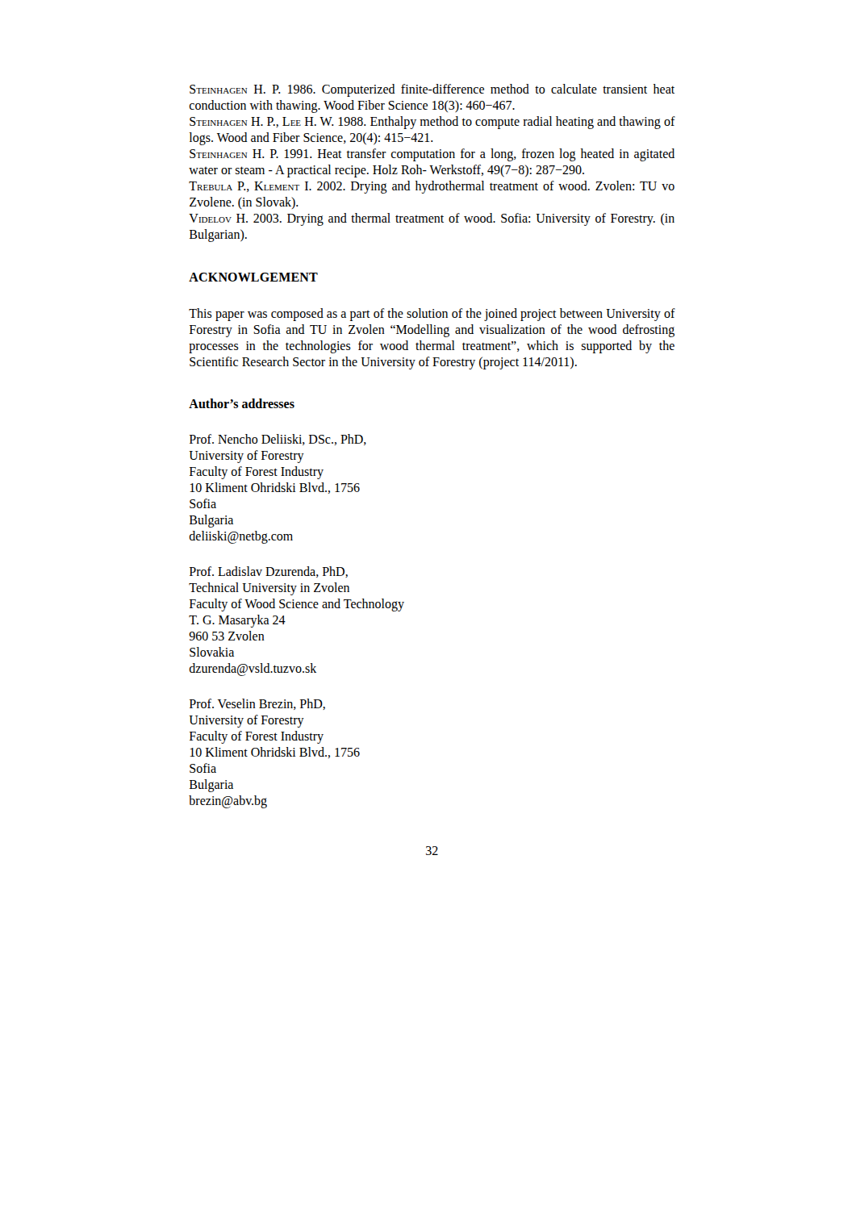Steinhagen H. P. 1986. Computerized finite-difference method to calculate transient heat conduction with thawing. Wood Fiber Science 18(3): 460−467.
Steinhagen H. P., Lee H. W. 1988. Enthalpy method to compute radial heating and thawing of logs. Wood and Fiber Science, 20(4): 415−421.
Steinhagen H. P. 1991. Heat transfer computation for a long, frozen log heated in agitated water or steam - A practical recipe. Holz Roh- Werkstoff, 49(7−8): 287−290.
Trebula P., Klement I. 2002. Drying and hydrothermal treatment of wood. Zvolen: TU vo Zvolene. (in Slovak).
Videlov H. 2003. Drying and thermal treatment of wood. Sofia: University of Forestry. (in Bulgarian).
ACKNOWLGEMENT
This paper was composed as a part of the solution of the joined project between University of Forestry in Sofia and TU in Zvolen “Modelling and visualization of the wood defrosting processes in the technologies for wood thermal treatment”, which is supported by the Scientific Research Sector in the University of Forestry (project 114/2011).
Author’s addresses
Prof. Nencho Deliiski, DSc., PhD,
University of Forestry
Faculty of Forest Industry
10 Kliment Ohridski Blvd., 1756
Sofia
Bulgaria
deliiski@netbg.com
Prof. Ladislav Dzurenda, PhD,
Technical University in Zvolen
Faculty of Wood Science and Technology
T. G. Masaryka 24
960 53 Zvolen
Slovakia
dzurenda@vsld.tuzvo.sk
Prof. Veselin Brezin, PhD,
University of Forestry
Faculty of Forest Industry
10 Kliment Ohridski Blvd., 1756
Sofia
Bulgaria
brezin@abv.bg
32